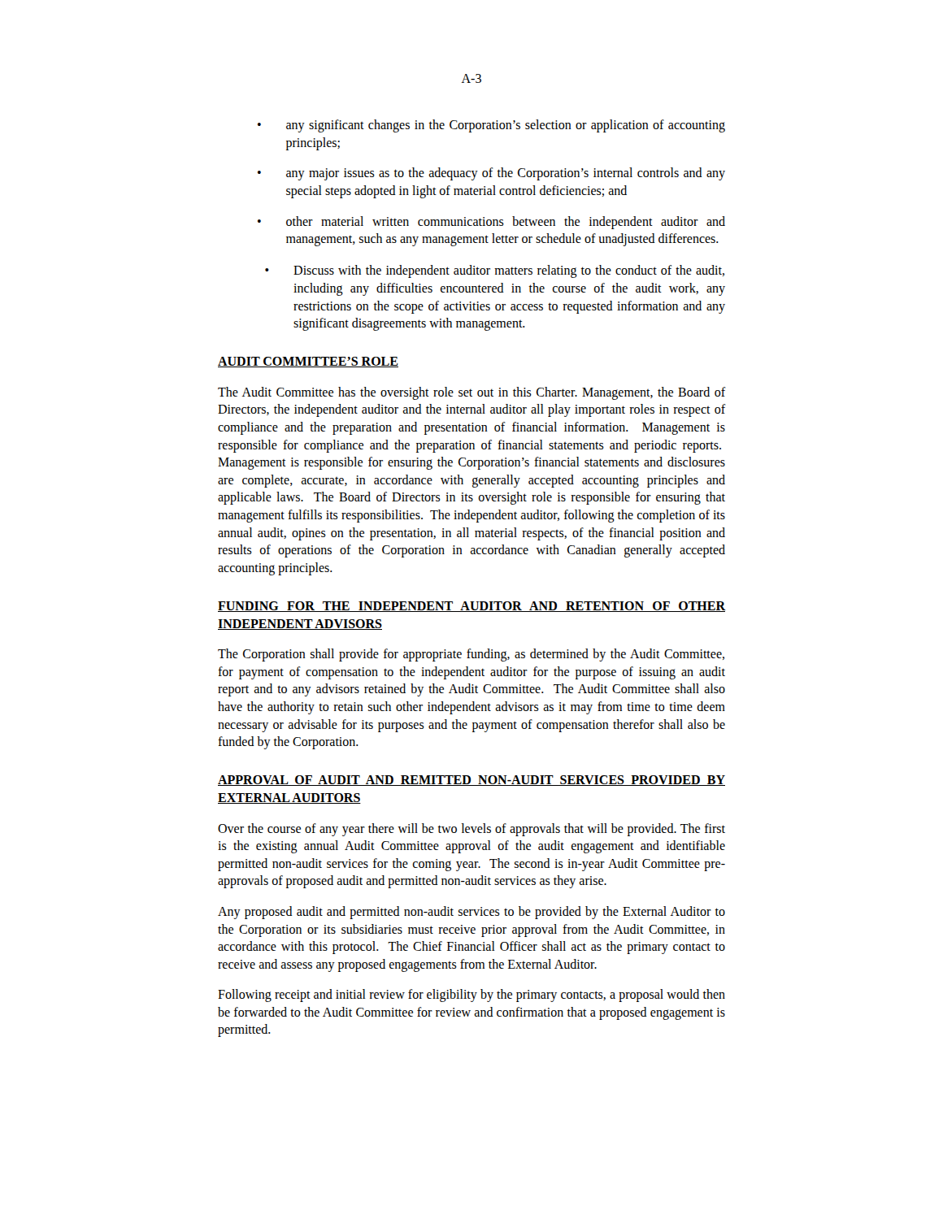A-3
any significant changes in the Corporation’s selection or application of accounting principles;
any major issues as to the adequacy of the Corporation’s internal controls and any special steps adopted in light of material control deficiencies; and
other material written communications between the independent auditor and management, such as any management letter or schedule of unadjusted differences.
Discuss with the independent auditor matters relating to the conduct of the audit, including any difficulties encountered in the course of the audit work, any restrictions on the scope of activities or access to requested information and any significant disagreements with management.
Audit Committee’s Role
The Audit Committee has the oversight role set out in this Charter. Management, the Board of Directors, the independent auditor and the internal auditor all play important roles in respect of compliance and the preparation and presentation of financial information. Management is responsible for compliance and the preparation of financial statements and periodic reports. Management is responsible for ensuring the Corporation’s financial statements and disclosures are complete, accurate, in accordance with generally accepted accounting principles and applicable laws. The Board of Directors in its oversight role is responsible for ensuring that management fulfills its responsibilities. The independent auditor, following the completion of its annual audit, opines on the presentation, in all material respects, of the financial position and results of operations of the Corporation in accordance with Canadian generally accepted accounting principles.
Funding for the Independent Auditor and Retention of Other Independent Advisors
The Corporation shall provide for appropriate funding, as determined by the Audit Committee, for payment of compensation to the independent auditor for the purpose of issuing an audit report and to any advisors retained by the Audit Committee. The Audit Committee shall also have the authority to retain such other independent advisors as it may from time to time deem necessary or advisable for its purposes and the payment of compensation therefor shall also be funded by the Corporation.
Approval of Audit and Remitted Non-Audit Services Provided by External Auditors
Over the course of any year there will be two levels of approvals that will be provided. The first is the existing annual Audit Committee approval of the audit engagement and identifiable permitted non-audit services for the coming year. The second is in-year Audit Committee pre-approvals of proposed audit and permitted non-audit services as they arise.
Any proposed audit and permitted non-audit services to be provided by the External Auditor to the Corporation or its subsidiaries must receive prior approval from the Audit Committee, in accordance with this protocol. The Chief Financial Officer shall act as the primary contact to receive and assess any proposed engagements from the External Auditor.
Following receipt and initial review for eligibility by the primary contacts, a proposal would then be forwarded to the Audit Committee for review and confirmation that a proposed engagement is permitted.